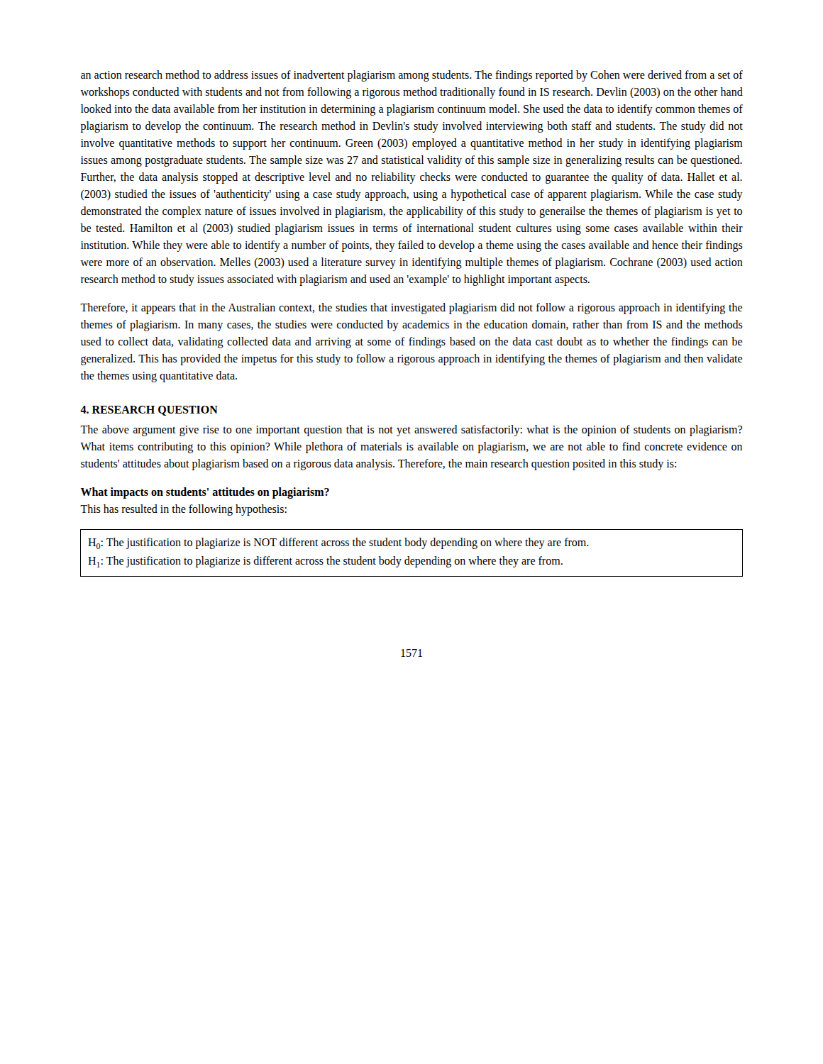an action research method to address issues of inadvertent plagiarism among students. The findings reported by Cohen were derived from a set of workshops conducted with students and not from following a rigorous method traditionally found in IS research. Devlin (2003) on the other hand looked into the data available from her institution in determining a plagiarism continuum model. She used the data to identify common themes of plagiarism to develop the continuum. The research method in Devlin's study involved interviewing both staff and students. The study did not involve quantitative methods to support her continuum. Green (2003) employed a quantitative method in her study in identifying plagiarism issues among postgraduate students. The sample size was 27 and statistical validity of this sample size in generalizing results can be questioned. Further, the data analysis stopped at descriptive level and no reliability checks were conducted to guarantee the quality of data. Hallet et al. (2003) studied the issues of 'authenticity' using a case study approach, using a hypothetical case of apparent plagiarism. While the case study demonstrated the complex nature of issues involved in plagiarism, the applicability of this study to generailse the themes of plagiarism is yet to be tested. Hamilton et al (2003) studied plagiarism issues in terms of international student cultures using some cases available within their institution. While they were able to identify a number of points, they failed to develop a theme using the cases available and hence their findings were more of an observation. Melles (2003) used a literature survey in identifying multiple themes of plagiarism. Cochrane (2003) used action research method to study issues associated with plagiarism and used an 'example' to highlight important aspects.
Therefore, it appears that in the Australian context, the studies that investigated plagiarism did not follow a rigorous approach in identifying the themes of plagiarism. In many cases, the studies were conducted by academics in the education domain, rather than from IS and the methods used to collect data, validating collected data and arriving at some of findings based on the data cast doubt as to whether the findings can be generalized. This has provided the impetus for this study to follow a rigorous approach in identifying the themes of plagiarism and then validate the themes using quantitative data.
4. RESEARCH QUESTION
The above argument give rise to one important question that is not yet answered satisfactorily: what is the opinion of students on plagiarism? What items contributing to this opinion? While plethora of materials is available on plagiarism, we are not able to find concrete evidence on students' attitudes about plagiarism based on a rigorous data analysis. Therefore, the main research question posited in this study is:
What impacts on students' attitudes on plagiarism?
This has resulted in the following hypothesis:
H0: The justification to plagiarize is NOT different across the student body depending on where they are from.
H1: The justification to plagiarize is different across the student body depending on where they are from.
1571